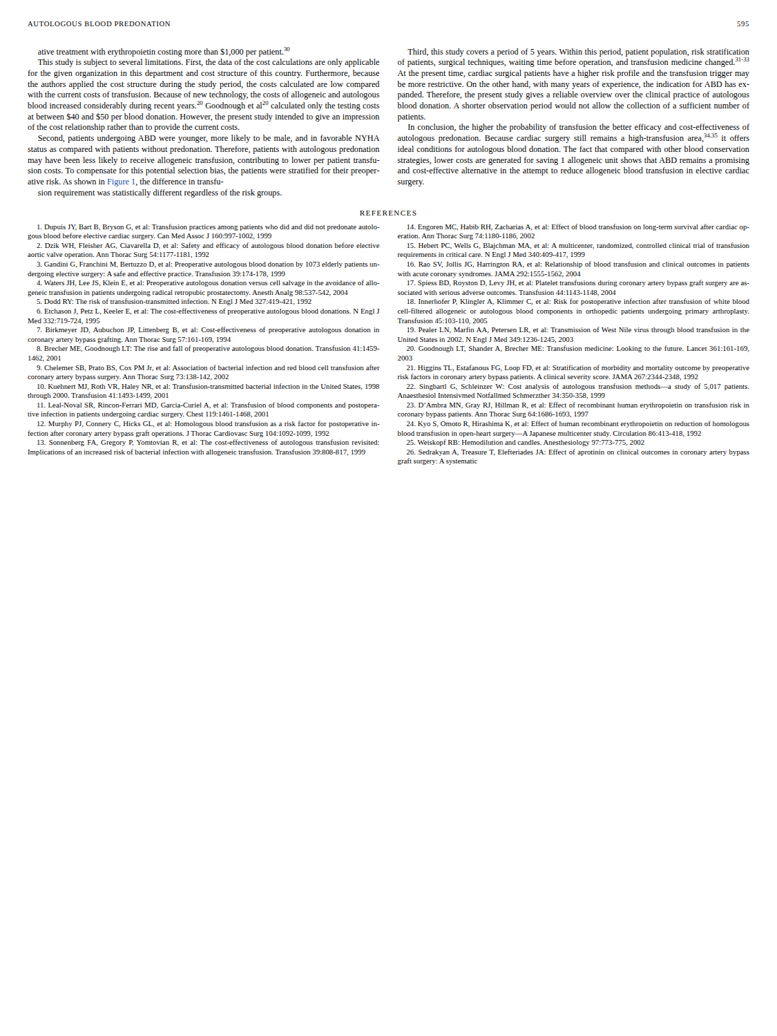Autologous Blood Predonation 595
ative treatment with erythropoietin costing more than $1,000 per patient.30
This study is subject to several limitations. First, the data of the cost calculations are only applicable for the given organization in this department and cost structure of this country. Furthermore, because the authors applied the cost structure during the study period, the costs calculated are low compared with the current costs of transfusion. Because of new technology, the costs of allogeneic and autologous blood increased considerably during recent years.20 Goodnough et al20 calculated only the testing costs at between $40 and $50 per blood donation. However, the present study intended to give an impression of the cost relationship rather than to provide the current costs.
Second, patients undergoing ABD were younger, more likely to be male, and in favorable NYHA status as compared with patients without predonation. Therefore, patients with autologous predonation may have been less likely to receive allogeneic transfusion, contributing to lower per patient transfusion costs. To compensate for this potential selection bias, the patients were stratified for their preoperative risk. As shown in Figure 1, the difference in transfu-
sion requirement was statistically different regardless of the risk groups.
Third, this study covers a period of 5 years. Within this period, patient population, risk stratification of patients, surgical techniques, waiting time before operation, and transfusion medicine changed.31-33 At the present time, cardiac surgical patients have a higher risk profile and the transfusion trigger may be more restrictive. On the other hand, with many years of experience, the indication for ABD has expanded. Therefore, the present study gives a reliable overview over the clinical practice of autologous blood donation. A shorter observation period would not allow the collection of a sufficient number of patients.
In conclusion, the higher the probability of transfusion the better efficacy and cost-effectiveness of autologous predonation. Because cardiac surgery still remains a high-transfusion area,34,35 it offers ideal conditions for autologous blood donation. The fact that compared with other blood conservation strategies, lower costs are generated for saving 1 allogeneic unit shows that ABD remains a promising and cost-effective alternative in the attempt to reduce allogeneic blood transfusion in elective cardiac surgery.
REFERENCES
1. Dupuis JY, Bart B, Bryson G, et al: Transfusion practices among patients who did and did not predonate autologous blood before elective cardiac surgery. Can Med Assoc J 160:997-1002, 1999
2. Dzik WH, Fleisher AG, Ciavarella D, et al: Safety and efficacy of autologous blood donation before elective aortic valve operation. Ann Thorac Surg 54:1177-1181, 1992
3. Gandini G, Franchini M, Bertuzzo D, et al: Preoperative autologous blood donation by 1073 elderly patients undergoing elective surgery: A safe and effective practice. Transfusion 39:174-178, 1999
4. Waters JH, Lee JS, Klein E, et al: Preoperative autologous donation versus cell salvage in the avoidance of allogeneic transfusion in patients undergoing radical retropubic prostatectomy. Anesth Analg 98:537-542, 2004
5. Dodd RY: The risk of transfusion-transmitted infection. N Engl J Med 327:419-421, 1992
6. Etchason J, Petz L, Keeler E, et al: The cost-effectiveness of preoperative autologous blood donations. N Engl J Med 332:719-724, 1995
7. Birkmeyer JD, Aubuchon JP, Littenberg B, et al: Cost-effectiveness of preoperative autologous donation in coronary artery bypass grafting. Ann Thorac Surg 57:161-169, 1994
8. Brecher ME, Goodnough LT: The rise and fall of preoperative autologous blood donation. Transfusion 41:1459-1462, 2001
9. Chelemer SB, Prato BS, Cox PM Jr, et al: Association of bacterial infection and red blood cell transfusion after coronary artery bypass surgery. Ann Thorac Surg 73:138-142, 2002
10. Kuehnert MJ, Roth VR, Haley NR, et al: Transfusion-transmitted bacterial infection in the United States, 1998 through 2000. Transfusion 41:1493-1499, 2001
11. Leal-Noval SR, Rincon-Ferrari MD, Garcia-Curiel A, et al: Transfusion of blood components and postoperative infection in patients undergoing cardiac surgery. Chest 119:1461-1468, 2001
12. Murphy PJ, Connery C, Hicks GL, et al: Homologous blood transfusion as a risk factor for postoperative infection after coronary artery bypass graft operations. J Thorac Cardiovasc Surg 104:1092-1099, 1992
13. Sonnenberg FA, Gregory P, Yomtovian R, et al: The cost-effectiveness of autologous transfusion revisited: Implications of an increased risk of bacterial infection with allogeneic transfusion. Transfusion 39:808-817, 1999
14. Engoren MC, Habib RH, Zacharias A, et al: Effect of blood transfusion on long-term survival after cardiac operation. Ann Thorac Surg 74:1180-1186, 2002
15. Hebert PC, Wells G, Blajchman MA, et al: A multicenter, randomized, controlled clinical trial of transfusion requirements in critical care. N Engl J Med 340:409-417, 1999
16. Rao SV, Jollis JG, Harrington RA, et al: Relationship of blood transfusion and clinical outcomes in patients with acute coronary syndromes. JAMA 292:1555-1562, 2004
17. Spiess BD, Royston D, Levy JH, et al: Platelet transfusions during coronary artery bypass graft surgery are associated with serious adverse outcomes. Transfusion 44:1143-1148, 2004
18. Innerhofer P, Klingler A, Klimmer C, et al: Risk for postoperative infection after transfusion of white blood cell-filtered allogeneic or autologous blood components in orthopedic patients undergoing primary arthroplasty. Transfusion 45:103-110, 2005
19. Pealer LN, Marfin AA, Petersen LR, et al: Transmission of West Nile virus through blood transfusion in the United States in 2002. N Engl J Med 349:1236-1245, 2003
20. Goodnough LT, Shander A, Brecher ME: Transfusion medicine: Looking to the future. Lancet 361:161-169, 2003
21. Higgins TL, Estafanous FG, Loop FD, et al: Stratification of morbidity and mortality outcome by preoperative risk factors in coronary artery bypass patients. A clinical severity score. JAMA 267:2344-2348, 1992
22. Singbartl G, Schleinzer W: Cost analysis of autologous transfusion methods—a study of 5,017 patients. Anaesthesiol Intensivmed Notfallmed Schmerzther 34:350-358, 1999
23. D’Ambra MN, Gray RJ, Hillman R, et al: Effect of recombinant human erythropoietin on transfusion risk in coronary bypass patients. Ann Thorac Surg 64:1686-1693, 1997
24. Kyo S, Omoto R, Hirashima K, et al: Effect of human recombinant erythropoietin on reduction of homologous blood transfusion in open-heart surgery—A Japanese multicenter study. Circulation 86:413-418, 1992
25. Weiskopf RB: Hemodilution and candles. Anesthesiology 97:773-775, 2002
26. Sedrakyan A, Treasure T, Elefteriades JA: Effect of aprotinin on clinical outcomes in coronary artery bypass graft surgery: A systematic